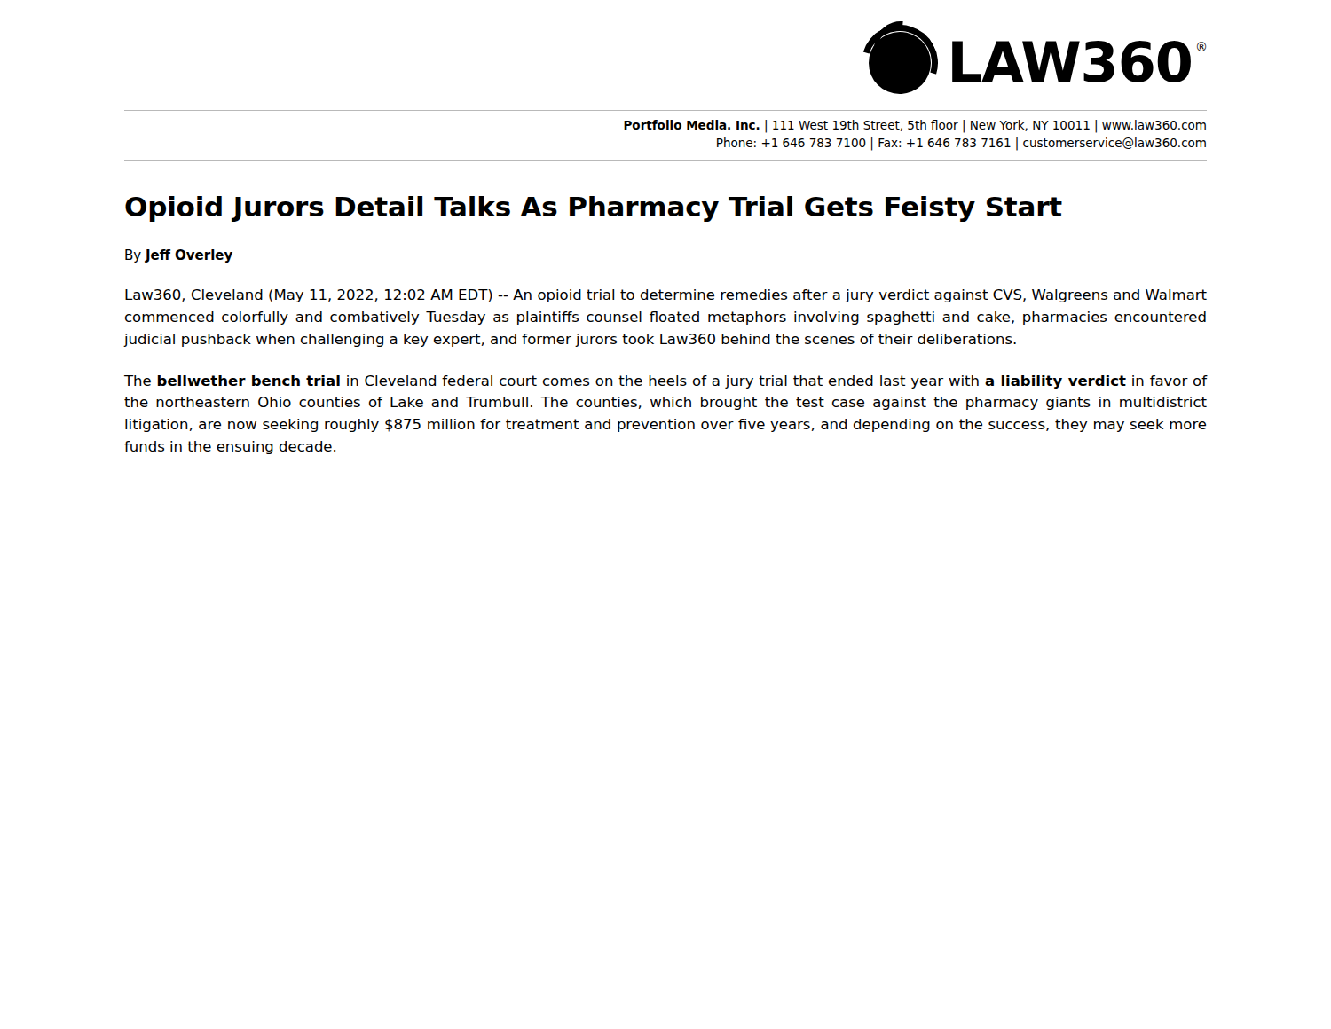LAW360®
Portfolio Media. Inc. | 111 West 19th Street, 5th floor | New York, NY 10011 | www.law360.com
Phone: +1 646 783 7100 | Fax: +1 646 783 7161 | customerservice@law360.com
Opioid Jurors Detail Talks As Pharmacy Trial Gets Feisty Start
By Jeff Overley
Law360, Cleveland (May 11, 2022, 12:02 AM EDT) -- An opioid trial to determine remedies after a jury verdict against CVS, Walgreens and Walmart commenced colorfully and combatively Tuesday as plaintiffs counsel floated metaphors involving spaghetti and cake, pharmacies encountered judicial pushback when challenging a key expert, and former jurors took Law360 behind the scenes of their deliberations.
The bellwether bench trial in Cleveland federal court comes on the heels of a jury trial that ended last year with a liability verdict in favor of the northeastern Ohio counties of Lake and Trumbull. The counties, which brought the test case against the pharmacy giants in multidistrict litigation, are now seeking roughly $875 million for treatment and prevention over five years, and depending on the success, they may seek more funds in the ensuing decade.